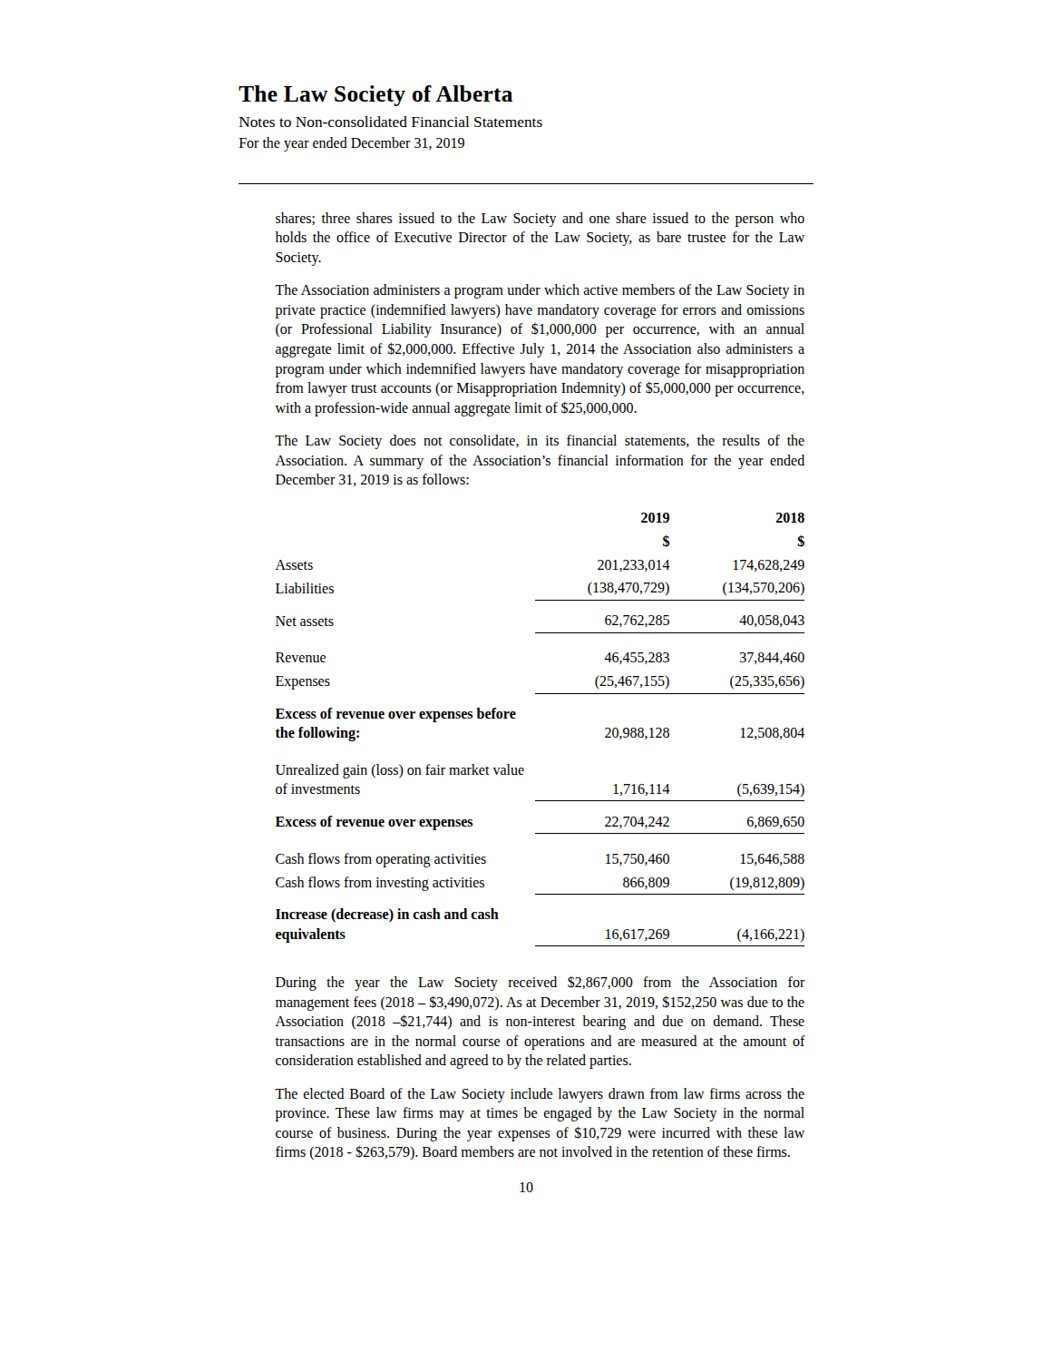The Law Society of Alberta
Notes to Non-consolidated Financial Statements
For the year ended December 31, 2019
shares; three shares issued to the Law Society and one share issued to the person who holds the office of Executive Director of the Law Society, as bare trustee for the Law Society.
The Association administers a program under which active members of the Law Society in private practice (indemnified lawyers) have mandatory coverage for errors and omissions (or Professional Liability Insurance) of $1,000,000 per occurrence, with an annual aggregate limit of $2,000,000. Effective July 1, 2014 the Association also administers a program under which indemnified lawyers have mandatory coverage for misappropriation from lawyer trust accounts (or Misappropriation Indemnity) of $5,000,000 per occurrence, with a profession-wide annual aggregate limit of $25,000,000.
The Law Society does not consolidate, in its financial statements, the results of the Association. A summary of the Association’s financial information for the year ended December 31, 2019 is as follows:
| | 2019 | 2018 |
| | $ | $ |
| Assets | 201,233,014 | 174,628,249 |
| Liabilities | (138,470,729) | (134,570,206) |
| Net assets | 62,762,285 | 40,058,043 |
| Revenue | 46,455,283 | 37,844,460 |
| Expenses | (25,467,155) | (25,335,656) |
| Excess of revenue over expenses before the following: | 20,988,128 | 12,508,804 |
| Unrealized gain (loss) on fair market value of investments | 1,716,114 | (5,639,154) |
| Excess of revenue over expenses | 22,704,242 | 6,869,650 |
| Cash flows from operating activities | 15,750,460 | 15,646,588 |
| Cash flows from investing activities | 866,809 | (19,812,809) |
| Increase (decrease) in cash and cash equivalents | 16,617,269 | (4,166,221) |
During the year the Law Society received $2,867,000 from the Association for management fees (2018 – $3,490,072). As at December 31, 2019, $152,250 was due to the Association (2018 –$21,744) and is non-interest bearing and due on demand. These transactions are in the normal course of operations and are measured at the amount of consideration established and agreed to by the related parties.
The elected Board of the Law Society include lawyers drawn from law firms across the province. These law firms may at times be engaged by the Law Society in the normal course of business. During the year expenses of $10,729 were incurred with these law firms (2018 - $263,579). Board members are not involved in the retention of these firms.
10